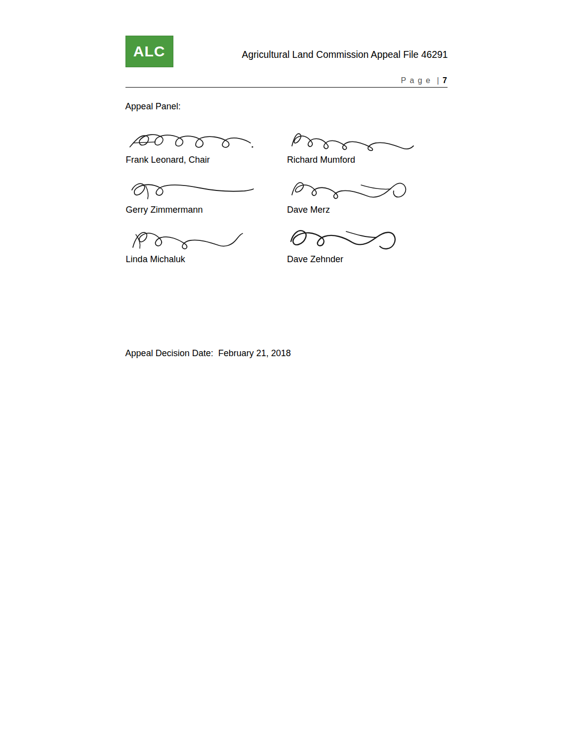ALC
Agricultural Land Commission Appeal File 46291
P a g e | 7
Appeal Panel:
| Frank Leonard, Chair | Richard Mumford |
| Gerry Zimmermann | Dave Merz |
| Linda Michaluk | Dave Zehnder |
Appeal Decision Date: February 21, 2018